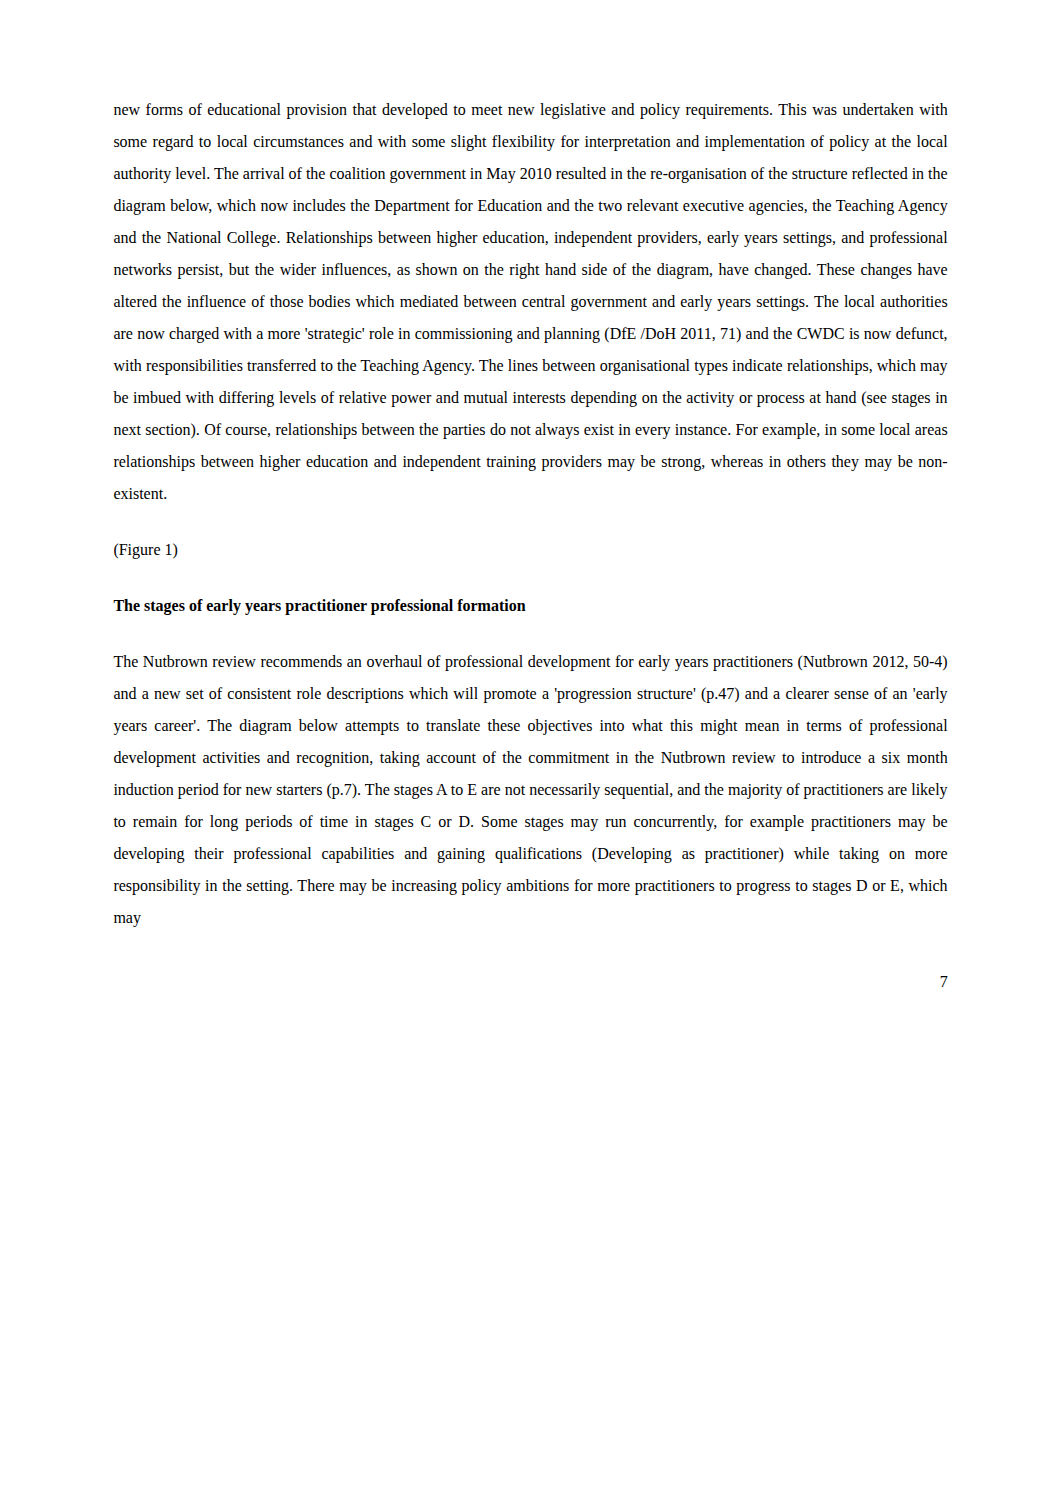new forms of educational provision that developed to meet new legislative and policy requirements. This was undertaken with some regard to local circumstances and with some slight flexibility for interpretation and implementation of policy at the local authority level. The arrival of the coalition government in May 2010 resulted in the re-organisation of the structure reflected in the diagram below, which now includes the Department for Education and the two relevant executive agencies, the Teaching Agency and the National College. Relationships between higher education, independent providers, early years settings, and professional networks persist, but the wider influences, as shown on the right hand side of the diagram, have changed. These changes have altered the influence of those bodies which mediated between central government and early years settings. The local authorities are now charged with a more 'strategic' role in commissioning and planning (DfE /DoH 2011, 71) and the CWDC is now defunct, with responsibilities transferred to the Teaching Agency. The lines between organisational types indicate relationships, which may be imbued with differing levels of relative power and mutual interests depending on the activity or process at hand (see stages in next section). Of course, relationships between the parties do not always exist in every instance. For example, in some local areas relationships between higher education and independent training providers may be strong, whereas in others they may be non-existent.
(Figure 1)
The stages of early years practitioner professional formation
The Nutbrown review recommends an overhaul of professional development for early years practitioners (Nutbrown 2012, 50-4) and a new set of consistent role descriptions which will promote a 'progression structure' (p.47) and a clearer sense of an 'early years career'. The diagram below attempts to translate these objectives into what this might mean in terms of professional development activities and recognition, taking account of the commitment in the Nutbrown review to introduce a six month induction period for new starters (p.7). The stages A to E are not necessarily sequential, and the majority of practitioners are likely to remain for long periods of time in stages C or D. Some stages may run concurrently, for example practitioners may be developing their professional capabilities and gaining qualifications (Developing as practitioner) while taking on more responsibility in the setting. There may be increasing policy ambitions for more practitioners to progress to stages D or E, which may
7